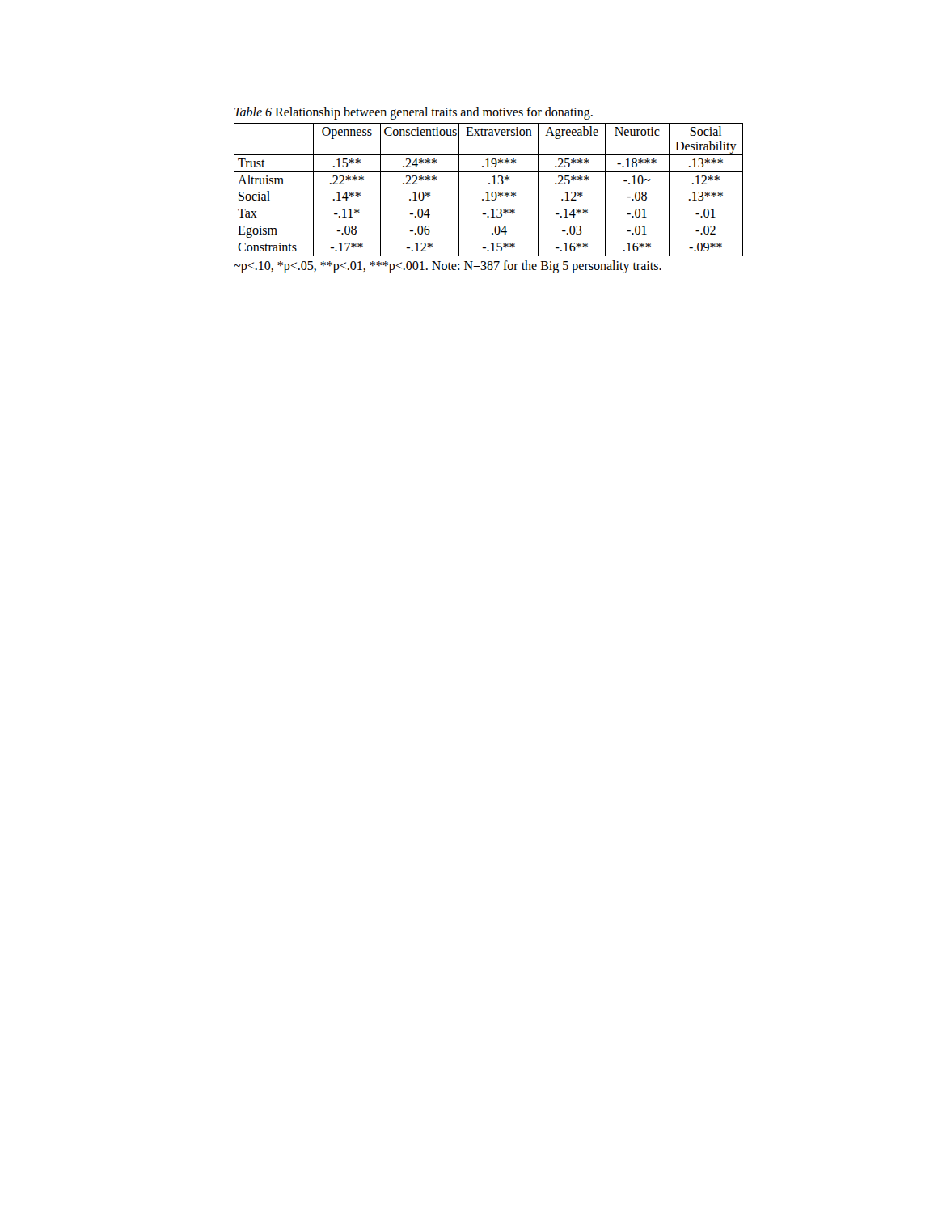Table 6 Relationship between general traits and motives for donating.
| | Openness | Conscientious | Extraversion | Agreeable | Neurotic | Social Desirability |
| --- | --- | --- | --- | --- | --- | --- |
| Trust | .15** | .24*** | .19*** | .25*** | -.18*** | .13*** |
| Altruism | .22*** | .22*** | .13* | .25*** | -.10~ | .12** |
| Social | .14** | .10* | .19*** | .12* | -.08 | .13*** |
| Tax | -.11* | -.04 | -.13** | -.14** | -.01 | -.01 |
| Egoism | -.08 | -.06 | .04 | -.03 | -.01 | -.02 |
| Constraints | -.17** | -.12* | -.15** | -.16** | .16** | -.09** |
~p<.10, *p<.05, **p<.01, ***p<.001. Note: N=387 for the Big 5 personality traits.